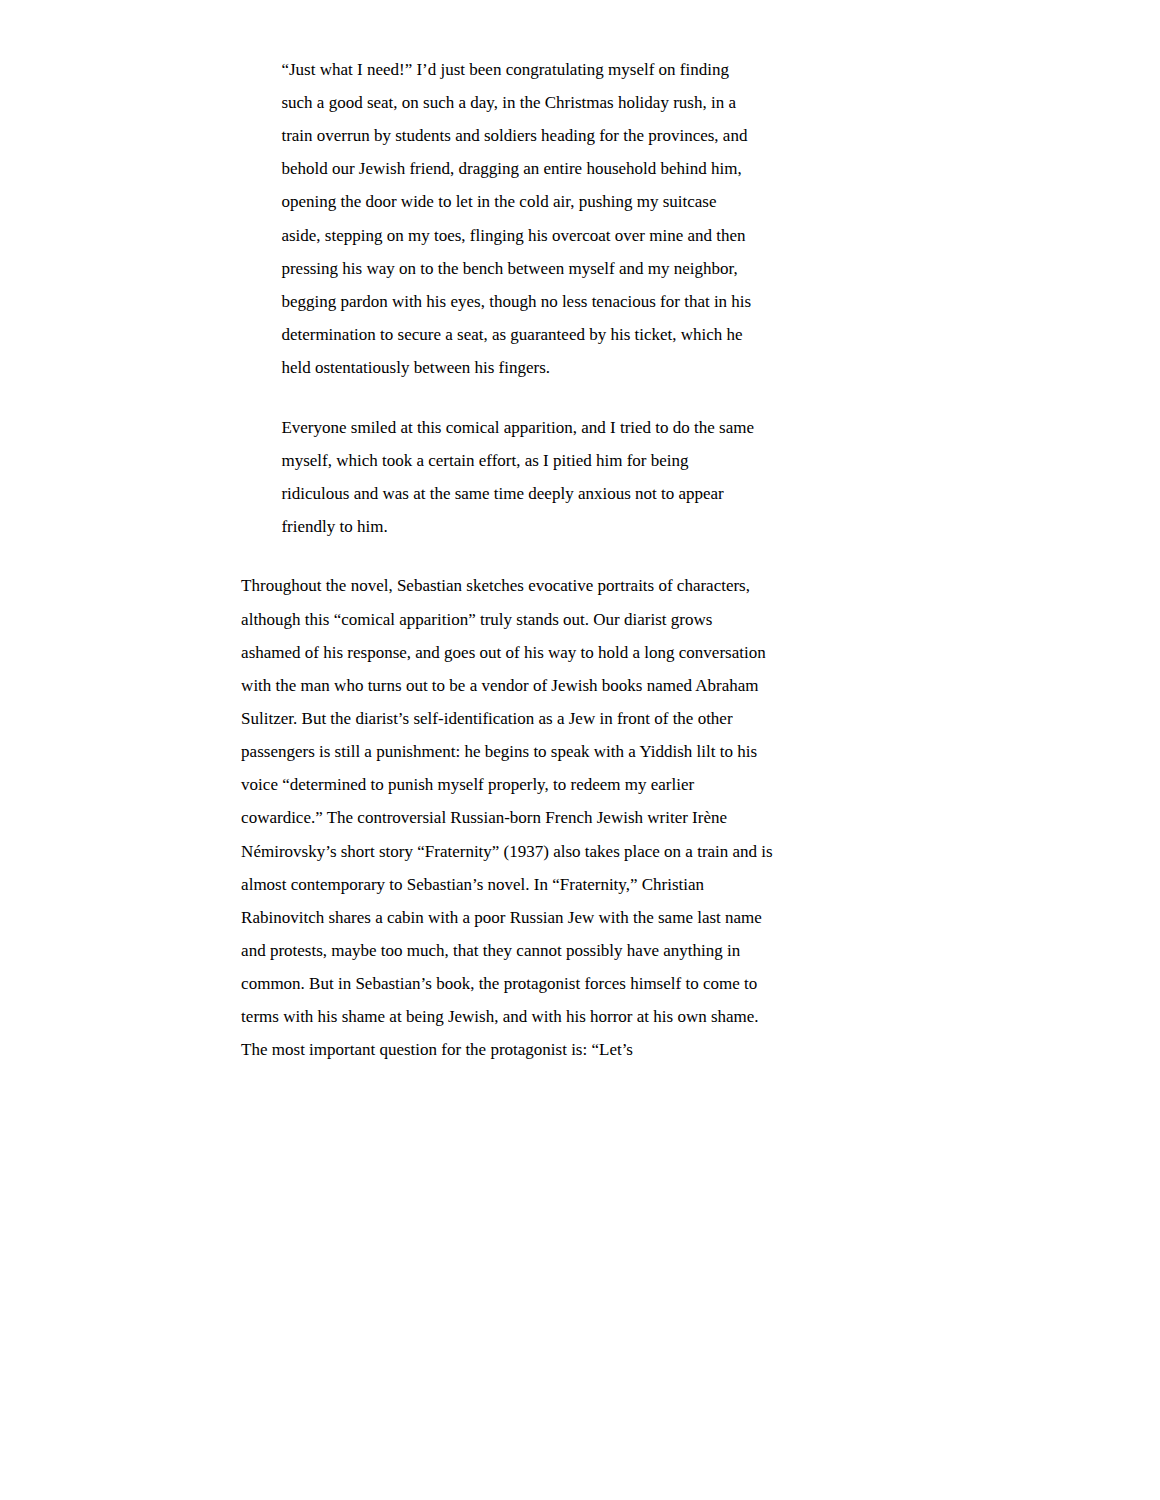“Just what I need!” I’d just been congratulating myself on finding such a good seat, on such a day, in the Christmas holiday rush, in a train overrun by students and soldiers heading for the provinces, and behold our Jewish friend, dragging an entire household behind him, opening the door wide to let in the cold air, pushing my suitcase aside, stepping on my toes, flinging his overcoat over mine and then pressing his way on to the bench between myself and my neighbor, begging pardon with his eyes, though no less tenacious for that in his determination to secure a seat, as guaranteed by his ticket, which he held ostentatiously between his fingers.
Everyone smiled at this comical apparition, and I tried to do the same myself, which took a certain effort, as I pitied him for being ridiculous and was at the same time deeply anxious not to appear friendly to him.
Throughout the novel, Sebastian sketches evocative portraits of characters, although this “comical apparition” truly stands out. Our diarist grows ashamed of his response, and goes out of his way to hold a long conversation with the man who turns out to be a vendor of Jewish books named Abraham Sulitzer. But the diarist’s self-identification as a Jew in front of the other passengers is still a punishment: he begins to speak with a Yiddish lilt to his voice “determined to punish myself properly, to redeem my earlier cowardice.” The controversial Russian-born French Jewish writer Irène Némirovsky’s short story “Fraternity” (1937) also takes place on a train and is almost contemporary to Sebastian’s novel. In “Fraternity,” Christian Rabinovitch shares a cabin with a poor Russian Jew with the same last name and protests, maybe too much, that they cannot possibly have anything in common. But in Sebastian’s book, the protagonist forces himself to come to terms with his shame at being Jewish, and with his horror at his own shame. The most important question for the protagonist is: “Let’s